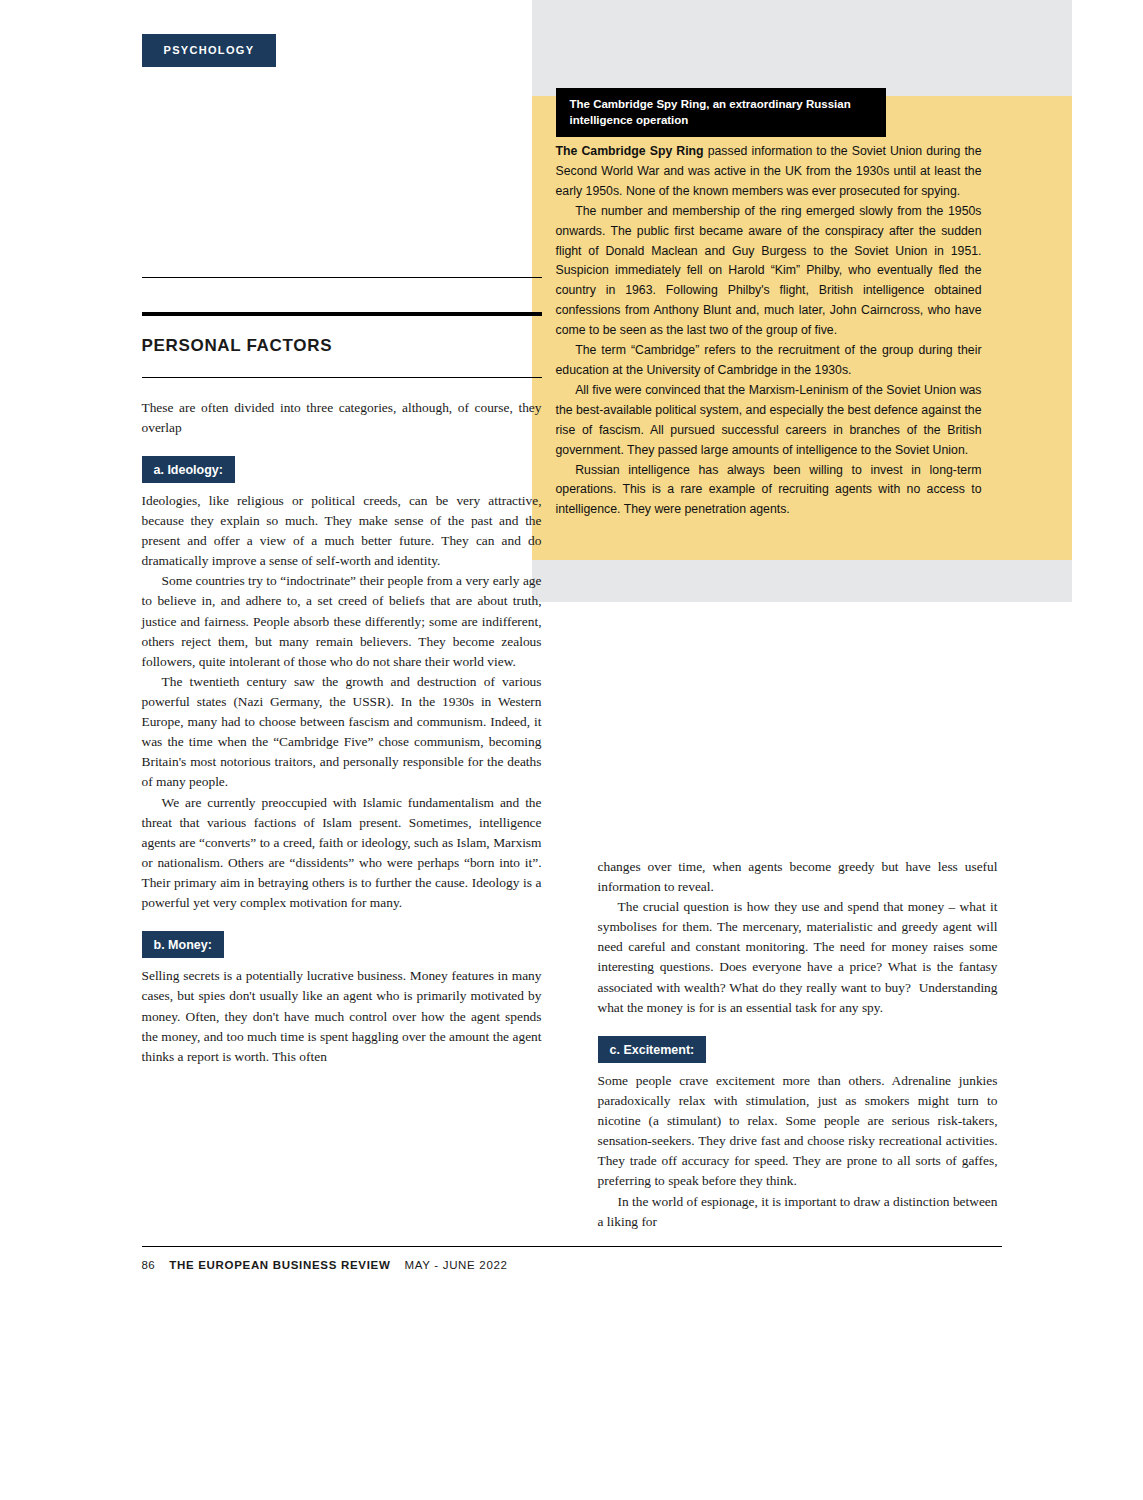The Cambridge Spy Ring, an extraordinary Russian intelligence operation
The Cambridge Spy Ring passed information to the Soviet Union during the Second World War and was active in the UK from the 1930s until at least the early 1950s. None of the known members was ever prosecuted for spying.
The number and membership of the ring emerged slowly from the 1950s onwards. The public first became aware of the conspiracy after the sudden flight of Donald Maclean and Guy Burgess to the Soviet Union in 1951. Suspicion immediately fell on Harold “Kim” Philby, who eventually fled the country in 1963. Following Philby's flight, British intelligence obtained confessions from Anthony Blunt and, much later, John Cairncross, who have come to be seen as the last two of the group of five.
The term “Cambridge” refers to the recruitment of the group during their education at the University of Cambridge in the 1930s.
All five were convinced that the Marxism-Leninism of the Soviet Union was the best-available political system, and especially the best defence against the rise of fascism. All pursued successful careers in branches of the British government. They passed large amounts of intelligence to the Soviet Union.
Russian intelligence has always been willing to invest in long-term operations. This is a rare example of recruiting agents with no access to intelligence. They were penetration agents.
Psychology
Personal Factors
These are often divided into three categories, although, of course, they overlap
a. Ideology:
Ideologies, like religious or political creeds, can be very attractive, because they explain so much. They make sense of the past and the present and offer a view of a much better future. They can and do dramatically improve a sense of self-worth and identity.
Some countries try to “indoctrinate” their people from a very early age to believe in, and adhere to, a set creed of beliefs that are about truth, justice and fairness. People absorb these differently; some are indifferent, others reject them, but many remain believers. They become zealous followers, quite intolerant of those who do not share their world view.
The twentieth century saw the growth and destruction of various powerful states (Nazi Germany, the USSR). In the 1930s in Western Europe, many had to choose between fascism and communism. Indeed, it was the time when the “Cambridge Five” chose communism, becoming Britain's most notorious traitors, and personally responsible for the deaths of many people.
We are currently preoccupied with Islamic fundamentalism and the threat that various factions of Islam present. Sometimes, intelligence agents are “converts” to a creed, faith or ideology, such as Islam, Marxism or nationalism. Others are “dissidents” who were perhaps “born into it”. Their primary aim in betraying others is to further the cause. Ideology is a powerful yet very complex motivation for many.
b. Money:
Selling secrets is a potentially lucrative business. Money features in many cases, but spies don't usually like an agent who is primarily motivated by money. Often, they don't have much control over how the agent spends the money, and too much time is spent haggling over the amount the agent thinks a report is worth. This often
changes over time, when agents become greedy but have less useful information to reveal.
The crucial question is how they use and spend that money – what it symbolises for them. The mercenary, materialistic and greedy agent will need careful and constant monitoring. The need for money raises some interesting questions. Does everyone have a price? What is the fantasy associated with wealth? What do they really want to buy? Understanding what the money is for is an essential task for any spy.
c. Excitement:
Some people crave excitement more than others. Adrenaline junkies paradoxically relax with stimulation, just as smokers might turn to nicotine (a stimulant) to relax. Some people are serious risk-takers, sensation-seekers. They drive fast and choose risky recreational activities. They trade off accuracy for speed. They are prone to all sorts of gaffes, preferring to speak before they think.
In the world of espionage, it is important to draw a distinction between a liking for
86 THE EUROPEAN BUSINESS REVIEW MAY - JUNE 2022